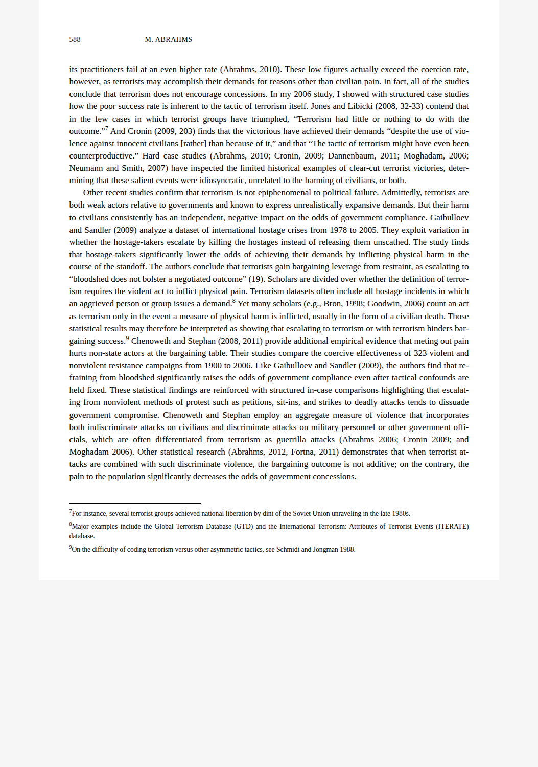588 M. Abrahms
its practitioners fail at an even higher rate (Abrahms, 2010). These low figures actually exceed the coercion rate, however, as terrorists may accomplish their demands for reasons other than civilian pain. In fact, all of the studies conclude that terrorism does not encourage concessions. In my 2006 study, I showed with structured case studies how the poor success rate is inherent to the tactic of terrorism itself. Jones and Libicki (2008, 32-33) contend that in the few cases in which terrorist groups have triumphed, “Terrorism had little or nothing to do with the outcome.”7 And Cronin (2009, 203) finds that the victorious have achieved their demands “despite the use of violence against innocent civilians [rather] than because of it,” and that “The tactic of terrorism might have even been counterproductive.” Hard case studies (Abrahms, 2010; Cronin, 2009; Dannenbaum, 2011; Moghadam, 2006; Neumann and Smith, 2007) have inspected the limited historical examples of clear-cut terrorist victories, determining that these salient events were idiosyncratic, unrelated to the harming of civilians, or both.
Other recent studies confirm that terrorism is not epiphenomenal to political failure. Admittedly, terrorists are both weak actors relative to governments and known to express unrealistically expansive demands. But their harm to civilians consistently has an independent, negative impact on the odds of government compliance. Gaibulloev and Sandler (2009) analyze a dataset of international hostage crises from 1978 to 2005. They exploit variation in whether the hostage-takers escalate by killing the hostages instead of releasing them unscathed. The study finds that hostage-takers significantly lower the odds of achieving their demands by inflicting physical harm in the course of the standoff. The authors conclude that terrorists gain bargaining leverage from restraint, as escalating to “bloodshed does not bolster a negotiated outcome” (19). Scholars are divided over whether the definition of terrorism requires the violent act to inflict physical pain. Terrorism datasets often include all hostage incidents in which an aggrieved person or group issues a demand.8 Yet many scholars (e.g., Bron, 1998; Goodwin, 2006) count an act as terrorism only in the event a measure of physical harm is inflicted, usually in the form of a civilian death. Those statistical results may therefore be interpreted as showing that escalating to terrorism or with terrorism hinders bargaining success.9 Chenoweth and Stephan (2008, 2011) provide additional empirical evidence that meting out pain hurts non-state actors at the bargaining table. Their studies compare the coercive effectiveness of 323 violent and nonviolent resistance campaigns from 1900 to 2006. Like Gaibulloev and Sandler (2009), the authors find that refraining from bloodshed significantly raises the odds of government compliance even after tactical confounds are held fixed. These statistical findings are reinforced with structured in-case comparisons highlighting that escalating from nonviolent methods of protest such as petitions, sit-ins, and strikes to deadly attacks tends to dissuade government compromise. Chenoweth and Stephan employ an aggregate measure of violence that incorporates both indiscriminate attacks on civilians and discriminate attacks on military personnel or other government officials, which are often differentiated from terrorism as guerrilla attacks (Abrahms 2006; Cronin 2009; and Moghadam 2006). Other statistical research (Abrahms, 2012, Fortna, 2011) demonstrates that when terrorist attacks are combined with such discriminate violence, the bargaining outcome is not additive; on the contrary, the pain to the population significantly decreases the odds of government concessions.
7For instance, several terrorist groups achieved national liberation by dint of the Soviet Union unraveling in the late 1980s.
8Major examples include the Global Terrorism Database (GTD) and the International Terrorism: Attributes of Terrorist Events (ITERATE) database.
9On the difficulty of coding terrorism versus other asymmetric tactics, see Schmidt and Jongman 1988.